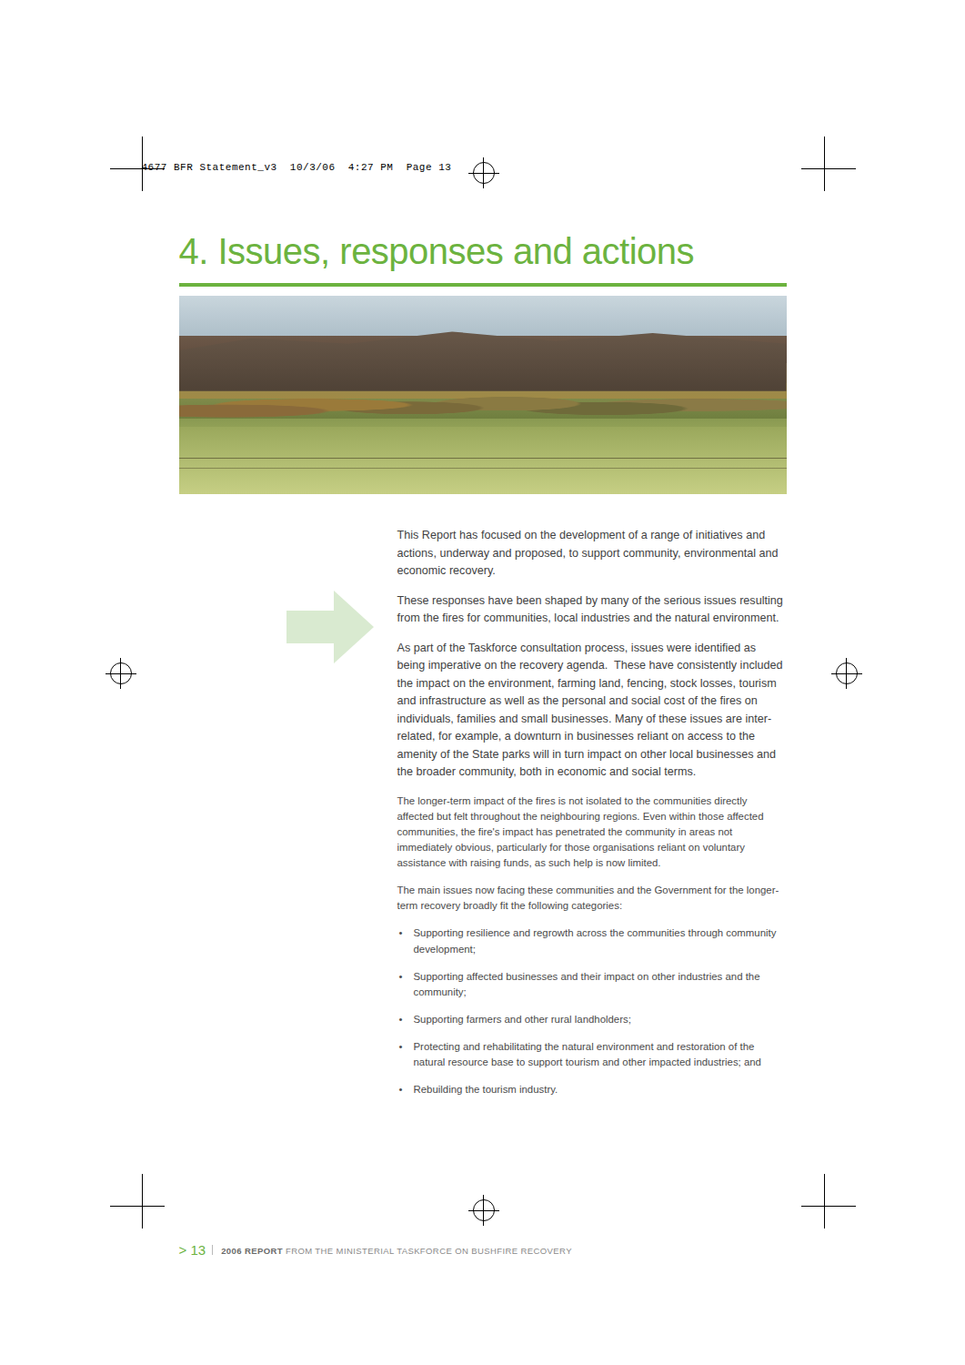4677 BFR Statement_v3 10/3/06 4:27 PM Page 13
4. Issues, responses and actions
This Report has focused on the development of a range of initiatives and actions, underway and proposed, to support community, environmental and economic recovery.
These responses have been shaped by many of the serious issues resulting from the fires for communities, local industries and the natural environment.
As part of the Taskforce consultation process, issues were identified as being imperative on the recovery agenda. These have consistently included the impact on the environment, farming land, fencing, stock losses, tourism and infrastructure as well as the personal and social cost of the fires on individuals, families and small businesses. Many of these issues are inter-related, for example, a downturn in businesses reliant on access to the amenity of the State parks will in turn impact on other local businesses and the broader community, both in economic and social terms.
The longer-term impact of the fires is not isolated to the communities directly affected but felt throughout the neighbouring regions. Even within those affected communities, the fire's impact has penetrated the community in areas not immediately obvious, particularly for those organisations reliant on voluntary assistance with raising funds, as such help is now limited.
The main issues now facing these communities and the Government for the longer-term recovery broadly fit the following categories:
Supporting resilience and regrowth across the communities through community development;
Supporting affected businesses and their impact on other industries and the community;
Supporting farmers and other rural landholders;
Protecting and rehabilitating the natural environment and restoration of the natural resource base to support tourism and other impacted industries; and
Rebuilding the tourism industry.
> 13 2006 REPORT FROM THE MINISTERIAL TASKFORCE ON BUSHFIRE RECOVERY